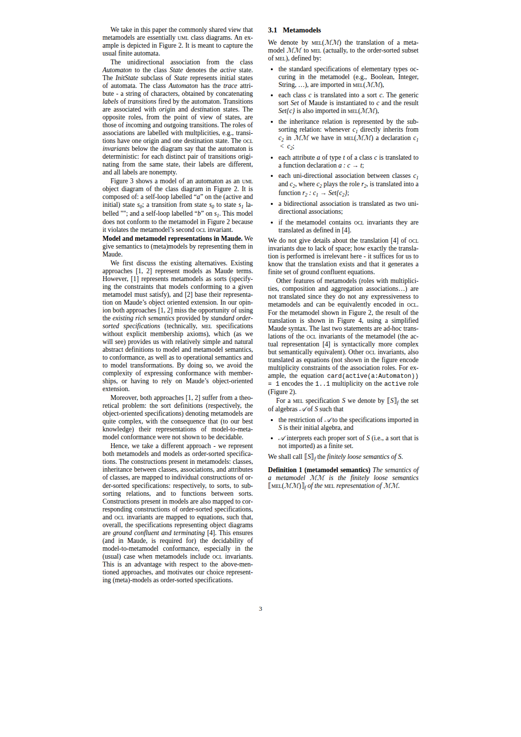We take in this paper the commonly shared view that metamodels are essentially uml class diagrams. An example is depicted in Figure 2. It is meant to capture the usual finite automata.
The unidirectional association from the class Automaton to the class State denotes the active state. The InitState subclass of State represents initial states of automata. The class Automaton has the trace attribute - a string of characters, obtained by concatenating labels of transitions fired by the automaton. Transitions are associated with origin and destination states. The opposite roles, from the point of view of states, are those of incoming and outgoing transitions. The roles of associations are labelled with multplicities, e.g., transitions have one origin and one destination state. The ocl invariants below the diagram say that the automaton is deterministic: for each distinct pair of transitions originating from the same state, their labels are different, and all labels are nonempty.
Figure 3 shows a model of an automaton as an uml object diagram of the class diagram in Figure 2. It is composed of: a self-loop labelled “a” on the (active and initial) state s0; a transition from state s0 to state s1 labelled ""; and a self-loop labelled “b” on s1. This model does not conform to the metamodel in Figure 2 because it violates the metamodel’s second ocl invariant.
Model and metamodel representations in Maude. We give semantics to (meta)models by representing them in Maude.
We first discuss the existing alternatives. Existing approaches [1, 2] represent models as Maude terms. However, [1] represents metamodels as sorts (specifying the constraints that models conforming to a given metamodel must satisfy), and [2] base their representation on Maude’s object oriented extension. In our opinion both approaches [1, 2] miss the opportunity of using the existing rich semantics provided by standard order-sorted specifications (technically, mel specifications without explicit membership axioms), which (as we will see) provides us with relatively simple and natural abstract definitions to model and metamodel semantics, to conformance, as well as to operational semantics and to model transformations. By doing so, we avoid the complexity of expressing conformance with memberships, or having to rely on Maude’s object-oriented extension.
Moreover, both approaches [1, 2] suffer from a theoretical problem: the sort definitions (respectively, the object-oriented specifications) denoting metamodels are quite complex, with the consequence that (to our best knowledge) their representations of model-to-metamodel conformance were not shown to be decidable.
Hence, we take a different approach - we represent both metamodels and models as order-sorted specifications. The constructions present in metamodels: classes, inheritance between classes, associations, and attributes of classes, are mapped to individual constructions of order-sorted specifications: respectively, to sorts, to subsorting relations, and to functions between sorts. Constructions present in models are also mapped to corresponding constructions of order-sorted specifications, and ocl invariants are mapped to equations, such that, overall, the specifications representing object diagrams are ground confluent and terminating [4]. This ensures (and in Maude, is required for) the decidability of model-to-metamodel conformance, especially in the (usual) case when metamodels include ocl invariants. This is an advantage with respect to the above-mentioned approaches, and motivates our choice representing (meta)-models as order-sorted specifications.
3.1 Metamodels
We denote by mel(ℳℳ) the translation of a metamodel ℳℳ to mel (actually, to the order-sorted subset of mel), defined by:
the standard specifications of elementary types occuring in the metamodel (e.g., Boolean, Integer, String, …), are imported in mel(ℳℳ),
each class c is translated into a sort c. The generic sort Set of Maude is instantiated to c and the result Set{c} is also imported in mel(ℳℳ),
the inheritance relation is represented by the subsorting relation: whenever c1 directly inherits from c2 in ℳℳ we have in mel(ℳℳ) a declaration c1 < c2;
each attribute a of type t of a class c is translated to a function declaration a : c → t;
each uni-directional association between classes c1 and c2, where c2 plays the role r2, is translated into a function r2 : c1 → Set{c2};
a bidirectional association is translated as two uni-directional associations;
if the metamodel contains ocl invariants they are translated as defined in [4].
We do not give details about the translation [4] of ocl invariants due to lack of space; how exactly the translation is performed is irrelevant here - it suffices for us to know that the translation exists and that it generates a finite set of ground confluent equations.
Other features of metamodels (roles with multiplicities, composition and aggregation associations…) are not translated since they do not any expressiveness to metamodels and can be equivalently encoded in ocl. For the metamodel shown in Figure 2, the result of the translation is shown in Figure 4, using a simplified Maude syntax. The last two statements are ad-hoc translations of the ocl invariants of the metamodel (the actual representation [4] is syntactically more complex but semantically equivalent). Other ocl invariants, also translated as equations (not shown in the figure encode multiplicity constraints of the association roles. For example, the equation card(active(a:Automaton)) = 1 encodes the 1..1 multiplicity on the active role (Figure 2).
For a mel specification S we denote by ⟦S⟧f the set of algebras 𝒜 of S such that
the restriction of 𝒜 to the specifications imported in S is their initial algebra, and
𝒜 interprets each proper sort of S (i.e., a sort that is not imported) as a finite set.
We shall call ⟦S⟧f the finitely loose semantics of S.
Definition 1 (metamodel semantics) The semantics of a metamodel ℳℳ is the finitely loose semantics ⟦mel(ℳℳ)⟧f of the mel representation of ℳℳ.
3